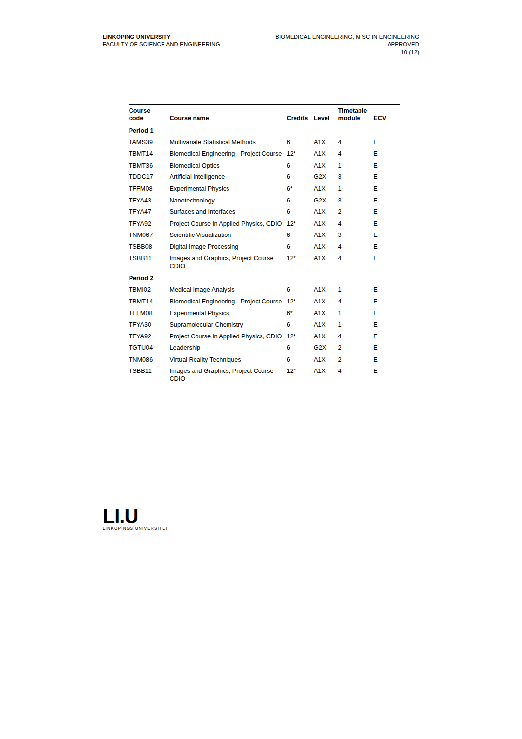LINKÖPING UNIVERSITY
FACULTY OF SCIENCE AND ENGINEERING
BIOMEDICAL ENGINEERING, M SC IN ENGINEERING
APPROVED
10 (12)
| Course code | Course name | Credits | Level | Timetable module | ECV |
| --- | --- | --- | --- | --- | --- |
| Period 1 |
| TAMS39 | Multivariate Statistical Methods | 6 | A1X | 4 | E |
| TBMT14 | Biomedical Engineering - Project Course | 12* | A1X | 4 | E |
| TBMT36 | Biomedical Optics | 6 | A1X | 1 | E |
| TDDC17 | Artificial Intelligence | 6 | G2X | 3 | E |
| TFFM08 | Experimental Physics | 6* | A1X | 1 | E |
| TFYA43 | Nanotechnology | 6 | G2X | 3 | E |
| TFYA47 | Surfaces and Interfaces | 6 | A1X | 2 | E |
| TFYA92 | Project Course in Applied Physics, CDIO | 12* | A1X | 4 | E |
| TNM067 | Scientific Visualization | 6 | A1X | 3 | E |
| TSBB08 | Digital Image Processing | 6 | A1X | 4 | E |
| TSBB11 | Images and Graphics, Project Course CDIO | 12* | A1X | 4 | E |
| Period 2 |
| TBMI02 | Medical Image Analysis | 6 | A1X | 1 | E |
| TBMT14 | Biomedical Engineering - Project Course | 12* | A1X | 4 | E |
| TFFM08 | Experimental Physics | 6* | A1X | 1 | E |
| TFYA30 | Supramolecular Chemistry | 6 | A1X | 1 | E |
| TFYA92 | Project Course in Applied Physics, CDIO | 12* | A1X | 4 | E |
| TGTU04 | Leadership | 6 | G2X | 2 | E |
| TNM086 | Virtual Reality Techniques | 6 | A1X | 2 | E |
| TSBB11 | Images and Graphics, Project Course CDIO | 12* | A1X | 4 | E |
LI.U
LINKÖPINGS UNIVERSITET